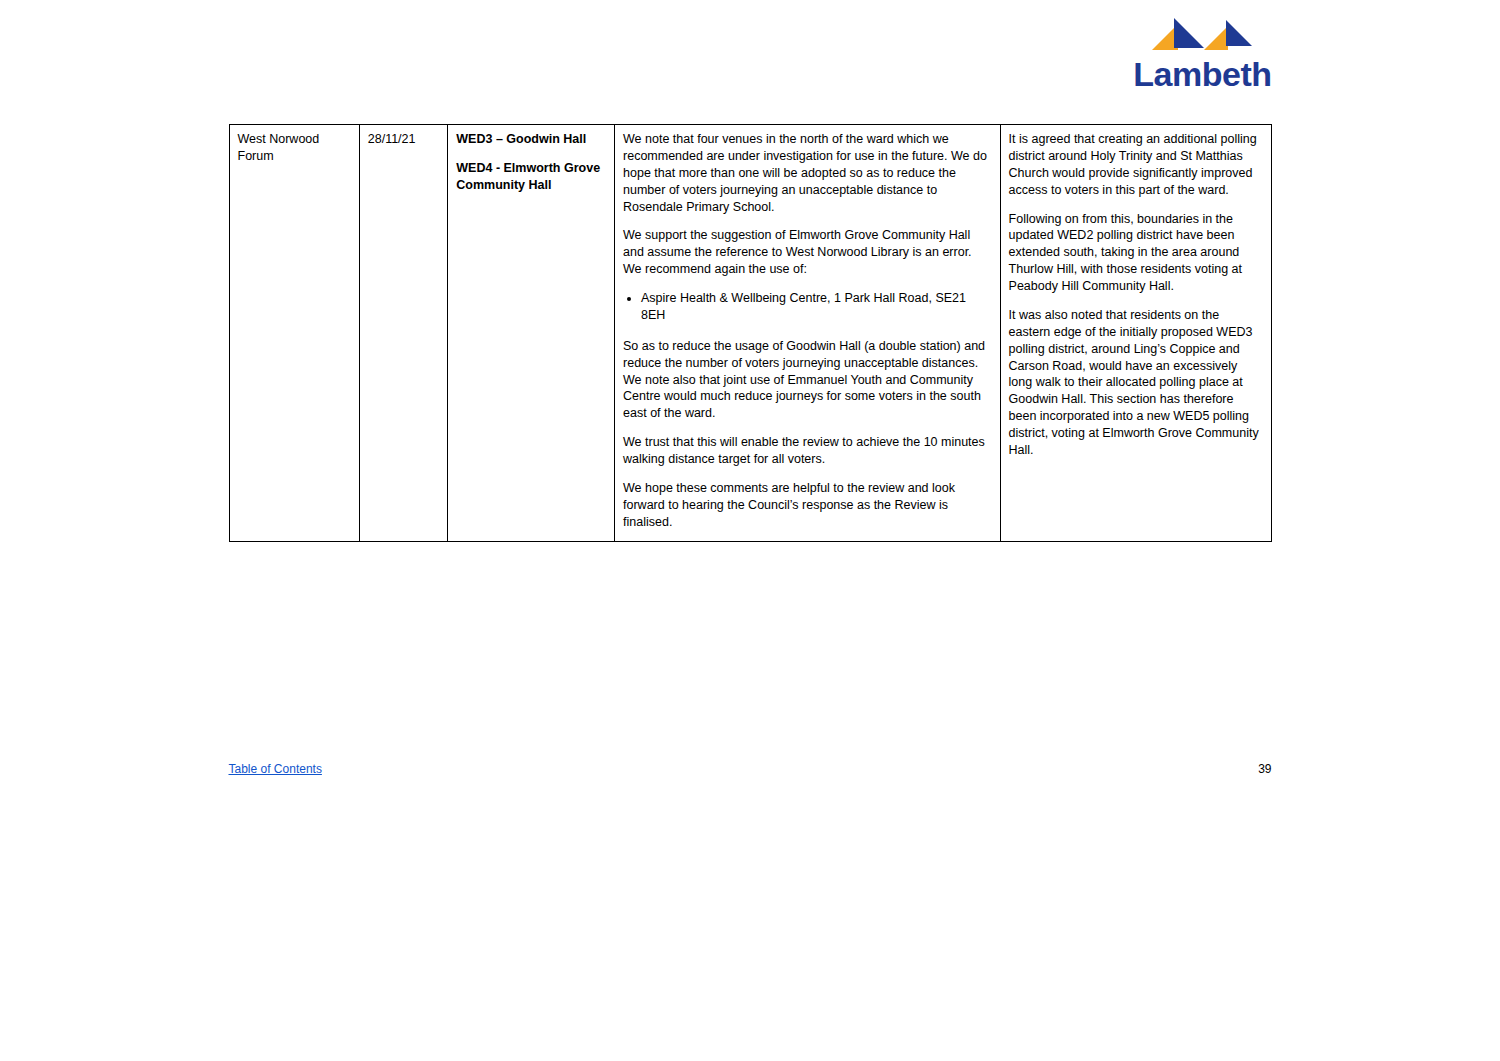Lambeth
| West Norwood Forum | 28/11/21 | WED3 – Goodwin Hall WED4 - Elmworth Grove Community Hall | We note that four venues in the north of the ward which we recommended are under investigation for use in the future. We do hope that more than one will be adopted so as to reduce the number of voters journeying an unacceptable distance to Rosendale Primary School. We support the suggestion of Elmworth Grove Community Hall and assume the reference to West Norwood Library is an error. We recommend again the use of: Aspire Health & Wellbeing Centre, 1 Park Hall Road, SE21 8EH So as to reduce the usage of Goodwin Hall (a double station) and reduce the number of voters journeying unacceptable distances. We note also that joint use of Emmanuel Youth and Community Centre would much reduce journeys for some voters in the south east of the ward. We trust that this will enable the review to achieve the 10 minutes walking distance target for all voters. We hope these comments are helpful to the review and look forward to hearing the Council’s response as the Review is finalised. | It is agreed that creating an additional polling district around Holy Trinity and St Matthias Church would provide significantly improved access to voters in this part of the ward. Following on from this, boundaries in the updated WED2 polling district have been extended south, taking in the area around Thurlow Hill, with those residents voting at Peabody Hill Community Hall. It was also noted that residents on the eastern edge of the initially proposed WED3 polling district, around Ling’s Coppice and Carson Road, would have an excessively long walk to their allocated polling place at Goodwin Hall. This section has therefore been incorporated into a new WED5 polling district, voting at Elmworth Grove Community Hall. |
Table of Contents 39